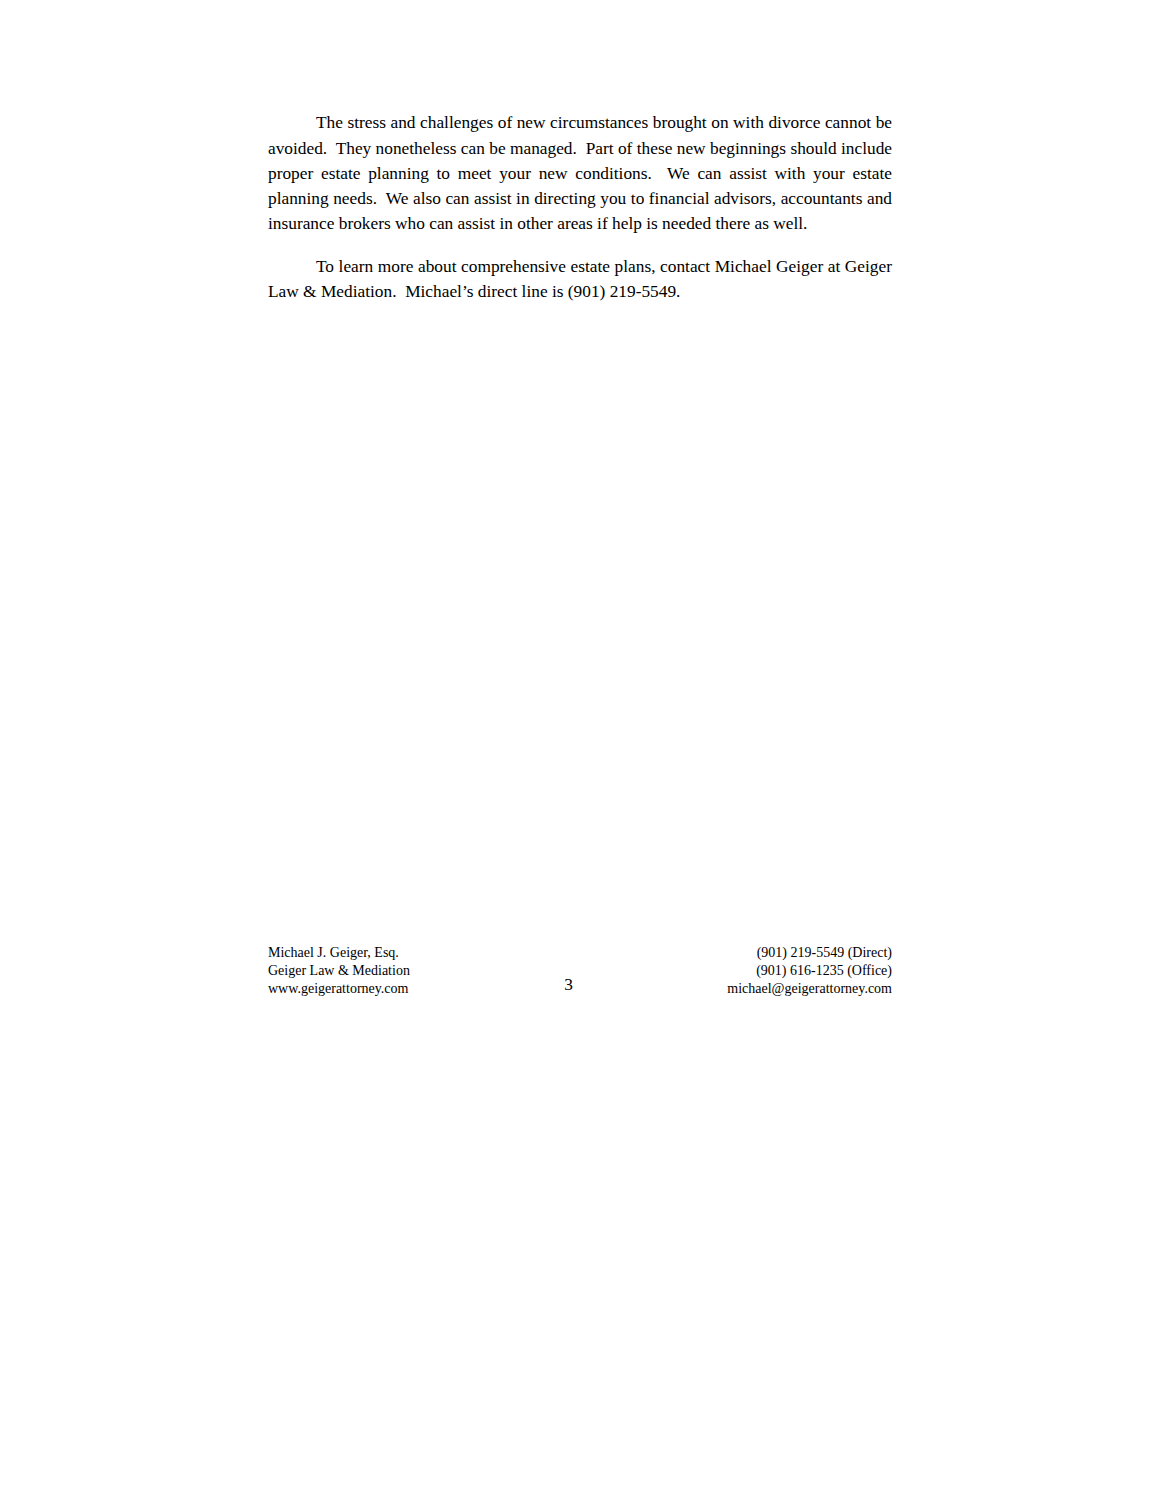The stress and challenges of new circumstances brought on with divorce cannot be avoided. They nonetheless can be managed. Part of these new beginnings should include proper estate planning to meet your new conditions. We can assist with your estate planning needs. We also can assist in directing you to financial advisors, accountants and insurance brokers who can assist in other areas if help is needed there as well.
To learn more about comprehensive estate plans, contact Michael Geiger at Geiger Law & Mediation. Michael’s direct line is (901) 219-5549.
Michael J. Geiger, Esq.
Geiger Law & Mediation
www.geigerattorney.com
3
(901) 219-5549 (Direct)
(901) 616-1235 (Office)
michael@geigerattorney.com